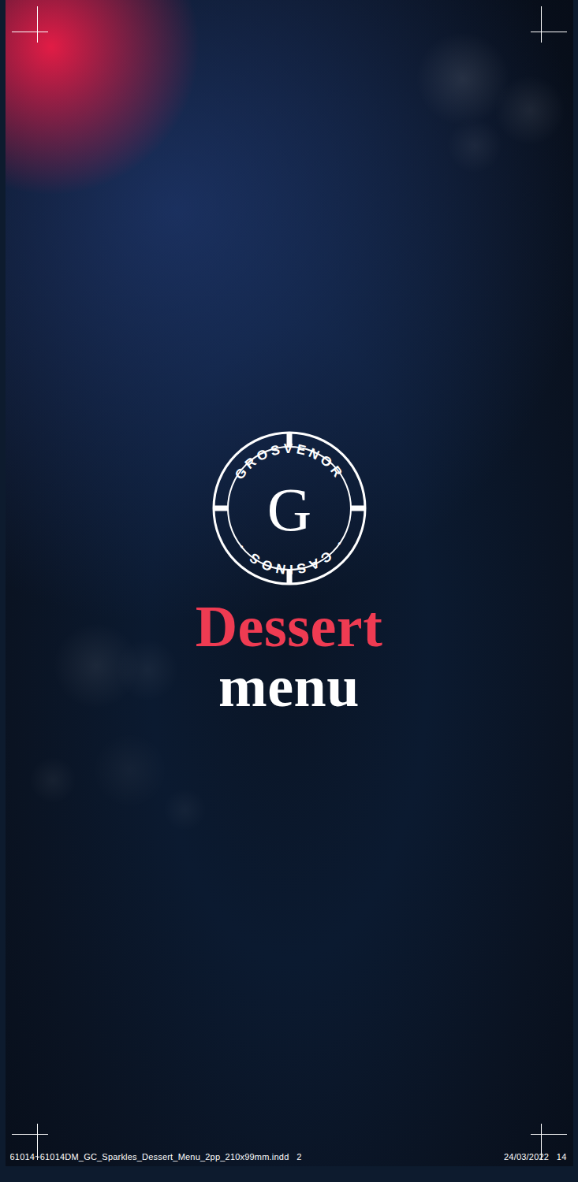GROSVENOR · CASINOS · G
Dessert menu
61014~61014DM_GC_Sparkles_Dessert_Menu_2pp_210x99mm.indd 2 24/03/2022 14